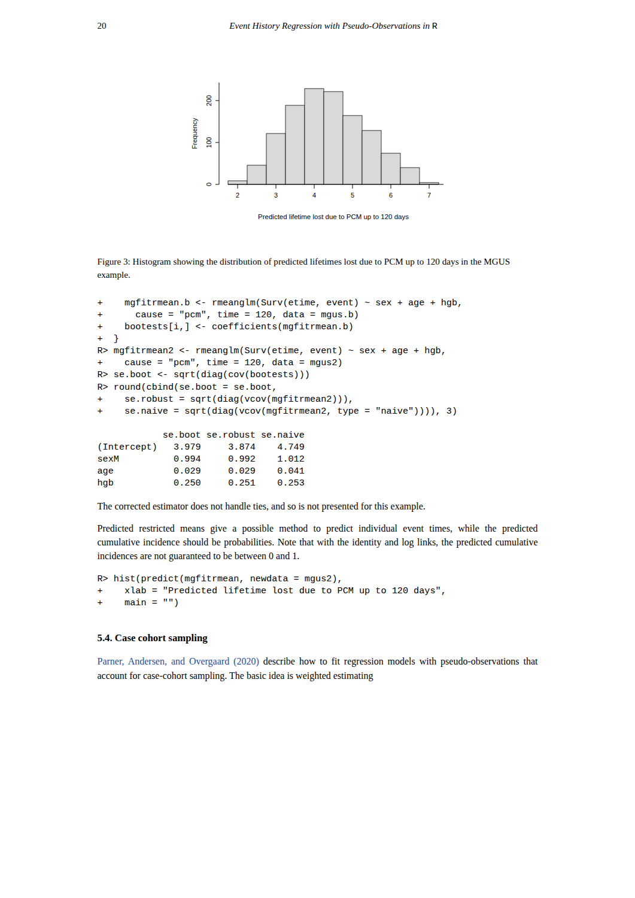20 Event History Regression with Pseudo-Observations in R
0 100 200 Frequency 2 3 4 5 6 7 Predicted lifetime lost due to PCM up to 120 days
Figure 3: Histogram showing the distribution of predicted lifetimes lost due to PCM up to 120 days in the MGUS example.
+    mgfitrmean.b <- rmeanglm(Surv(etime, event) ~ sex + age + hgb,
+      cause = "pcm", time = 120, data = mgus.b)
+    bootests[i,] <- coefficients(mgfitrmean.b)
+  }
R> mgfitrmean2 <- rmeanglm(Surv(etime, event) ~ sex + age + hgb,
+    cause = "pcm", time = 120, data = mgus2)
R> se.boot <- sqrt(diag(cov(bootests)))
R> round(cbind(se.boot = se.boot,
+    se.robust = sqrt(diag(vcov(mgfitrmean2))),
+    se.naive = sqrt(diag(vcov(mgfitrmean2, type = "naive")))), 3)

            se.boot se.robust se.naive
(Intercept)   3.979     3.874    4.749
sexM          0.994     0.992    1.012
age           0.029     0.029    0.041
hgb           0.250     0.251    0.253
The corrected estimator does not handle ties, and so is not presented for this example.
Predicted restricted means give a possible method to predict individual event times, while the predicted cumulative incidence should be probabilities. Note that with the identity and log links, the predicted cumulative incidences are not guaranteed to be between 0 and 1.
R> hist(predict(mgfitrmean, newdata = mgus2),
+    xlab = "Predicted lifetime lost due to PCM up to 120 days",
+    main = "")
5.4. Case cohort sampling
Parner, Andersen, and Overgaard (2020) describe how to fit regression models with pseudo-observations that account for case-cohort sampling. The basic idea is weighted estimating